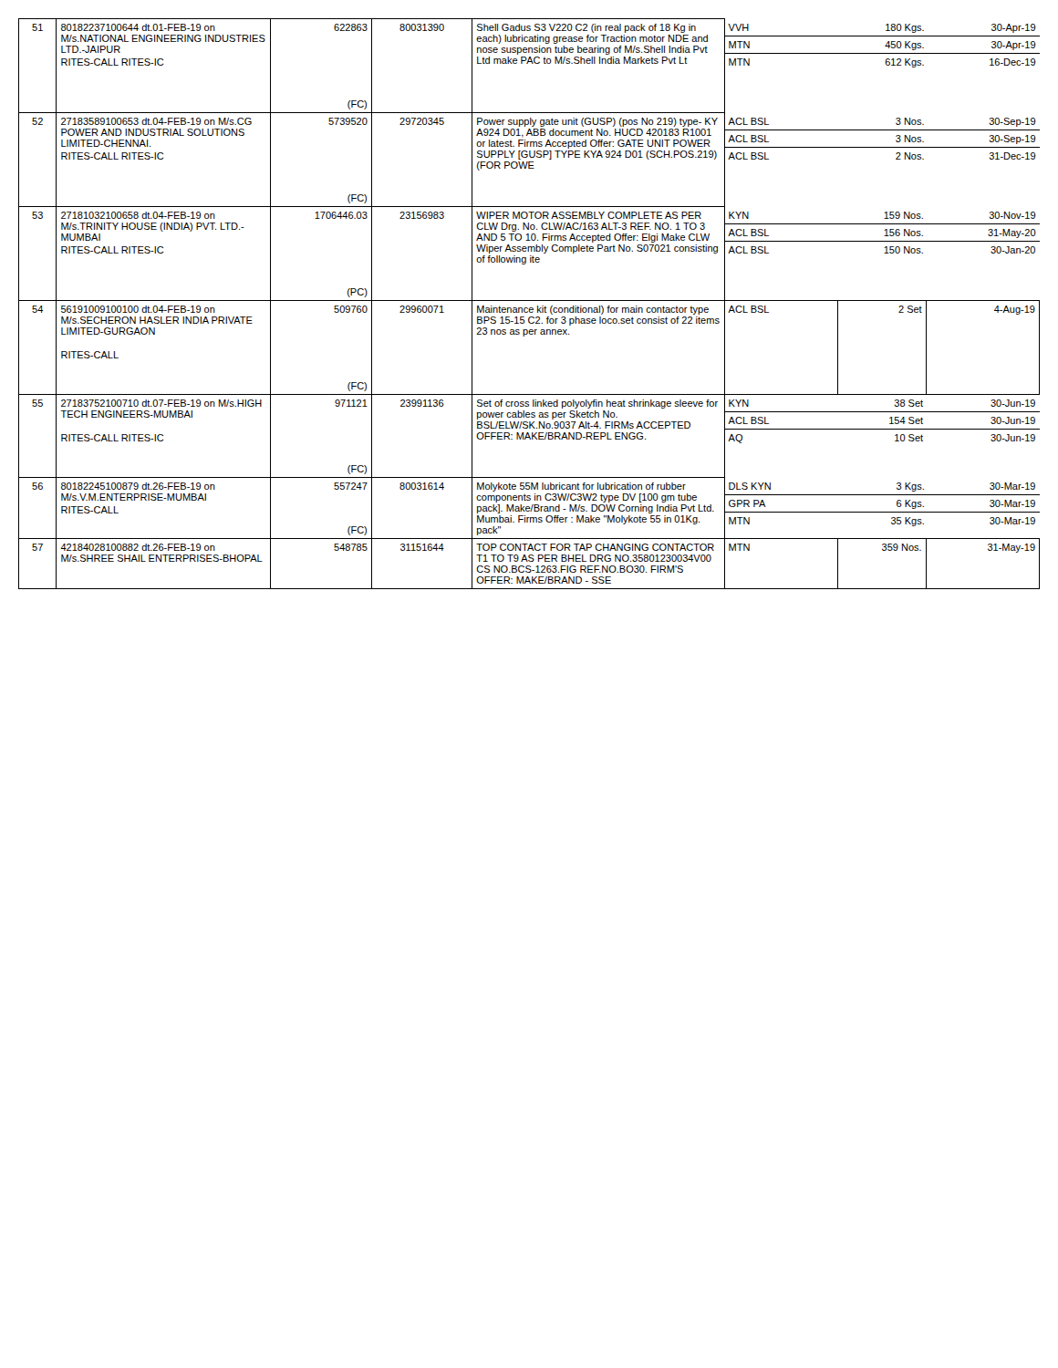| 51 | 80182237100644 dt.01-FEB-19 on M/s.NATIONAL ENGINEERING INDUSTRIES LTD.-JAIPUR RITES-CALL RITES-IC | 622863 (FC) | 80031390 | Shell Gadus S3 V220 C2 (in real pack of 18 Kg in each) lubricating grease for Traction motor NDE and nose suspension tube bearing of M/s.Shell India Pvt Ltd make PAC to M/s.Shell India Markets Pvt Lt | / VVH / 180 Kgs. / 30-Apr-19 / / MTN / 450 Kgs. / 30-Apr-19 / / MTN / 612 Kgs. / 16-Dec-19 / |
| 52 | 27183589100653 dt.04-FEB-19 on M/s.CG POWER AND INDUSTRIAL SOLUTIONS LIMITED-CHENNAI. RITES-CALL RITES-IC | 5739520 (FC) | 29720345 | Power supply gate unit (GUSP) (pos No 219) type- KY A924 D01, ABB document No. HUCD 420183 R1001 or latest. Firms Accepted Offer: GATE UNIT POWER SUPPLY [GUSP] TYPE KYA 924 D01 (SCH.POS.219) (FOR POWE | / ACL BSL / 3 Nos. / 30-Sep-19 / / ACL BSL / 3 Nos. / 30-Sep-19 / / ACL BSL / 2 Nos. / 31-Dec-19 / |
| 53 | 27181032100658 dt.04-FEB-19 on M/s.TRINITY HOUSE (INDIA) PVT. LTD.-MUMBAI RITES-CALL RITES-IC | 1706446.03 (PC) | 23156983 | WIPER MOTOR ASSEMBLY COMPLETE AS PER CLW Drg. No. CLW/AC/163 ALT-3 REF. NO. 1 TO 3 AND 5 TO 10. Firms Accepted Offer: Elgi Make CLW Wiper Assembly Complete Part No. S07021 consisting of following ite | / KYN / 159 Nos. / 30-Nov-19 / / ACL BSL / 156 Nos. / 31-May-20 / / ACL BSL / 150 Nos. / 30-Jan-20 / |
| 54 | 56191009100100 dt.04-FEB-19 on M/s.SECHERON HASLER INDIA PRIVATE LIMITED-GURGAON RITES-CALL | 509760 (FC) | 29960071 | Maintenance kit (conditional) for main contactor type BPS 15-15 C2. for 3 phase loco.set consist of 22 items 23 nos as per annex. | ACL BSL | 2 Set | 4-Aug-19 |
| 55 | 27183752100710 dt.07-FEB-19 on M/s.HIGH TECH ENGINEERS-MUMBAI RITES-CALL RITES-IC | 971121 (FC) | 23991136 | Set of cross linked polyolyfin heat shrinkage sleeve for power cables as per Sketch No. BSL/ELW/SK.No.9037 Alt-4. FIRMs ACCEPTED OFFER: MAKE/BRAND-REPL ENGG. | / KYN / 38 Set / 30-Jun-19 / / ACL BSL / 154 Set / 30-Jun-19 / / AQ / 10 Set / 30-Jun-19 / |
| 56 | 80182245100879 dt.26-FEB-19 on M/s.V.M.ENTERPRISE-MUMBAI RITES-CALL | 557247 (FC) | 80031614 | Molykote 55M lubricant for lubrication of rubber components in C3W/C3W2 type DV [100 gm tube pack]. Make/Brand - M/s. DOW Corning India Pvt Ltd. Mumbai. Firms Offer : Make "Molykote 55 in 01Kg. pack" | / DLS KYN / 3 Kgs. / 30-Mar-19 / / GPR PA / 6 Kgs. / 30-Mar-19 / / MTN / 35 Kgs. / 30-Mar-19 / |
| 57 | 42184028100882 dt.26-FEB-19 on M/s.SHREE SHAIL ENTERPRISES-BHOPAL | 548785 | 31151644 | TOP CONTACT FOR TAP CHANGING CONTACTOR T1 TO T9 AS PER BHEL DRG NO.35801230034V00 CS NO.BCS-1263.FIG REF.NO.BO30. FIRM'S OFFER: MAKE/BRAND - SSE | MTN | 359 Nos. | 31-May-19 |